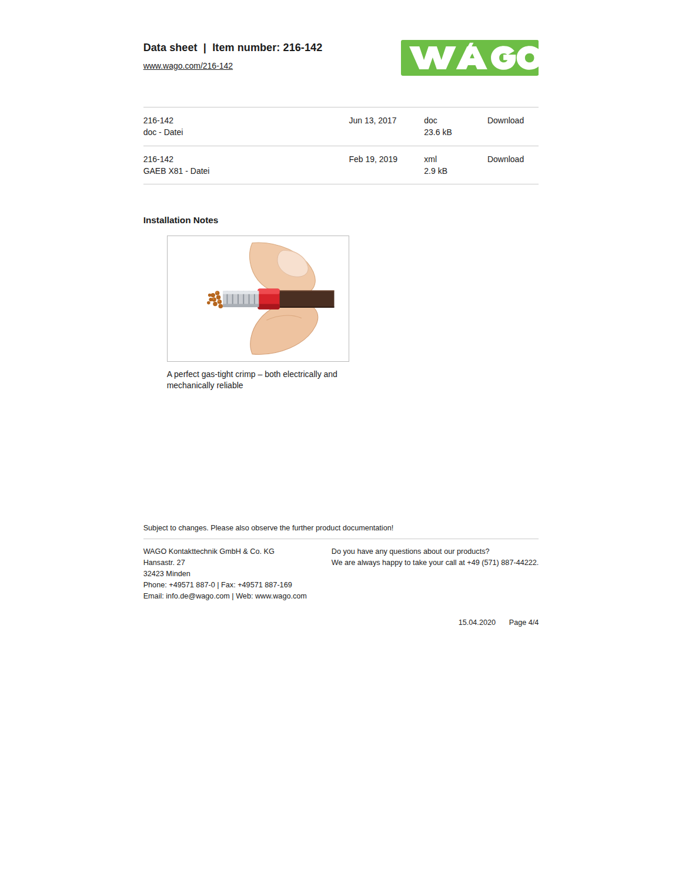Data sheet | Item number: 216-142
www.wago.com/216-142
| 216-142 doc - Datei | Jun 13, 2017 | doc 23.6 kB | Download |
| 216-142 GAEB X81 - Datei | Feb 19, 2019 | xml 2.9 kB | Download |
Installation Notes
A perfect gas-tight crimp – both electrically and mechanically reliable
Subject to changes. Please also observe the further product documentation!
WAGO Kontakttechnik GmbH & Co. KG
Hansastr. 27
32423 Minden
Phone: +49571 887-0 | Fax: +49571 887-169
Email: info.de@wago.com | Web: www.wago.com
Do you have any questions about our products?
We are always happy to take your call at +49 (571) 887-44222.
15.04.2020 Page 4/4